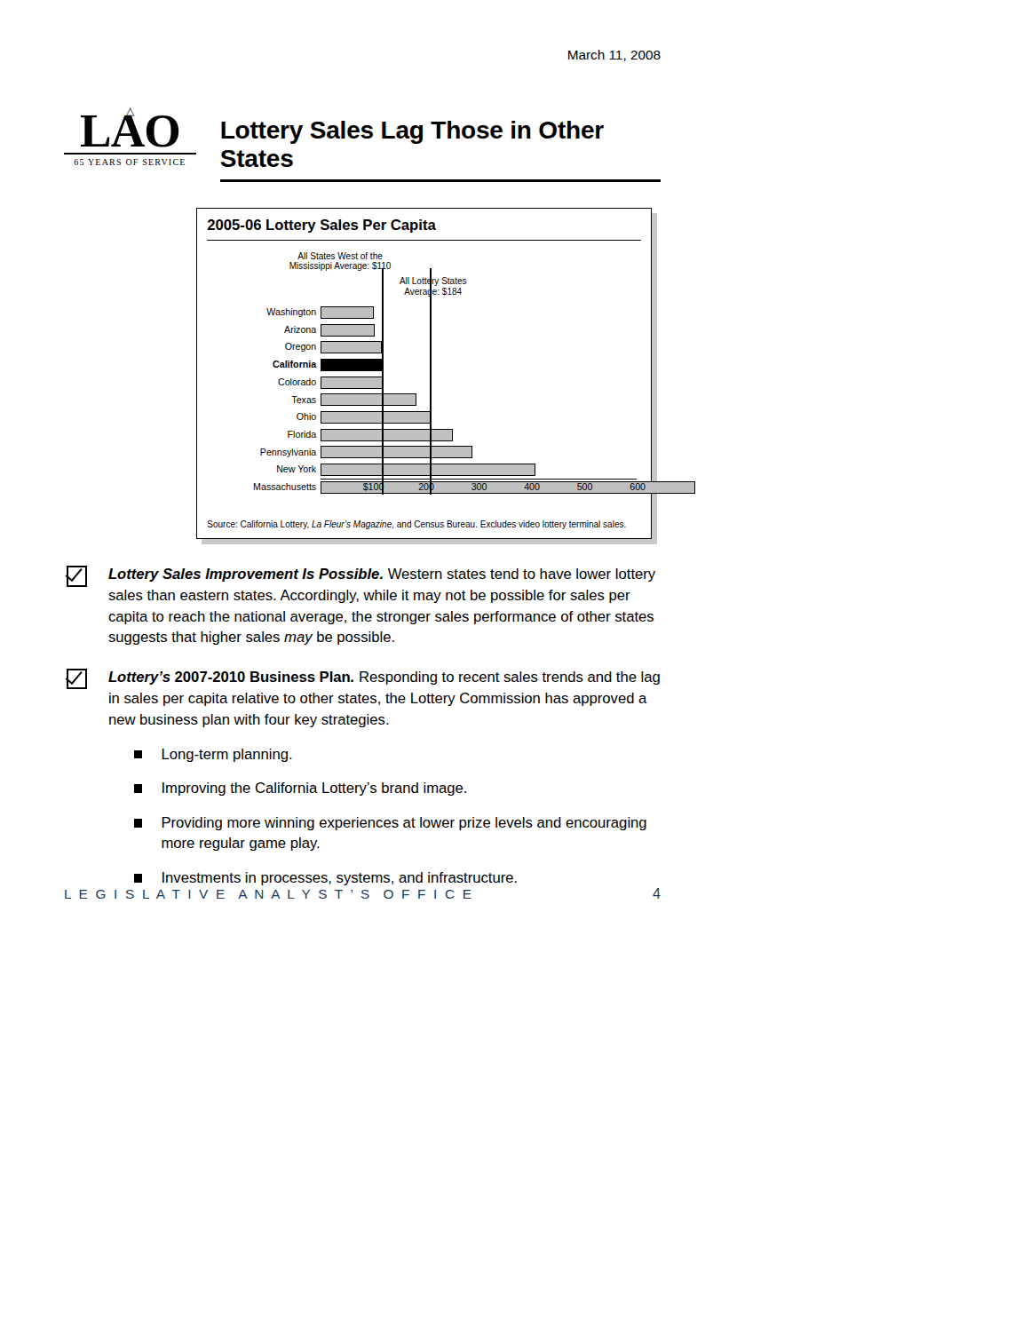March 11, 2008
△
LAO
65 YEARS OF SERVICE
Lottery Sales Lag Those in Other States
2005-06 Lottery Sales Per Capita
Washington
Arizona
Oregon
California
Colorado
Texas
Ohio
Florida
Pennsylvania
New York
Massachusetts
All States West of the
Mississippi Average: $110
All Lottery States
Average: $184
$100 200 300 400 500 600
Source: California Lottery, La Fleur’s Magazine, and Census Bureau. Excludes video lottery terminal sales.
Lottery Sales Improvement Is Possible. Western states tend to have lower lottery sales than eastern states. Accordingly, while it may not be possible for sales per capita to reach the national average, the stronger sales performance of other states suggests that higher sales may be possible.
Lottery’s 2007-2010 Business Plan. Responding to recent sales trends and the lag in sales per capita relative to other states, the Lottery Commission has approved a new business plan with four key strategies.
Long-term planning.
Improving the California Lottery’s brand image.
Providing more winning experiences at lower prize levels and encouraging more regular game play.
Investments in processes, systems, and infrastructure.
L E G I S L A T I V E A N A L Y S T ’ S O F F I C E
4